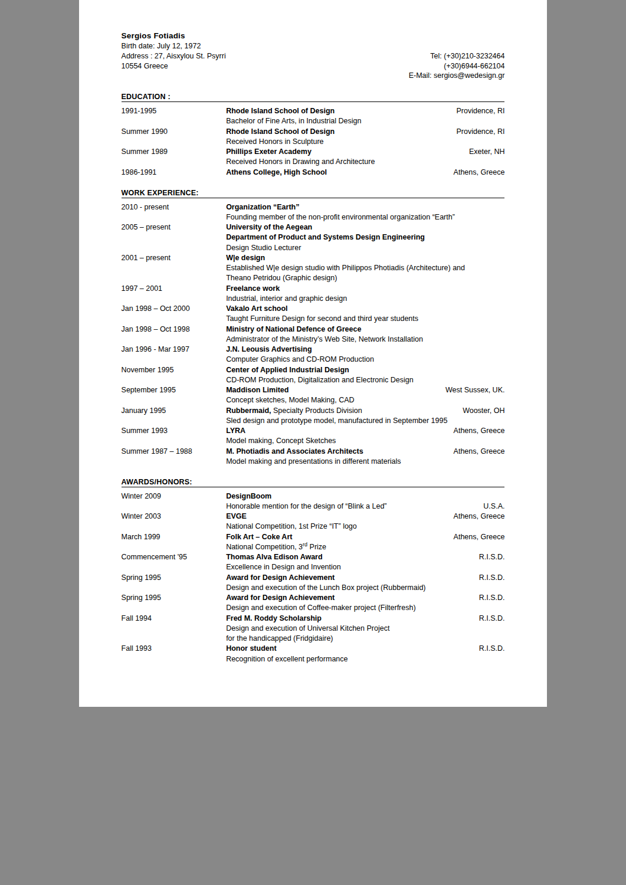Sergios Fotiadis
Birth date: July 12, 1972
| Address : 27, Aisxylou St. Psyrri | Tel: (+30)210-3232464 |
| 10554 Greece | (+30)6944-662104 |
| | E-Mail: sergios@wedesign.gr |
EDUCATION :
| 1991-1995 | Rhode Island School of Design | Providence, RI |
| | Bachelor of Fine Arts, in Industrial Design |
| Summer 1990 | Rhode Island School of Design | Providence, RI |
| | Received Honors in Sculpture |
| Summer 1989 | Phillips Exeter Academy | Exeter, NH |
| | Received Honors in Drawing and Architecture |
| 1986-1991 | Athens College, High School | Athens, Greece |
WORK EXPERIENCE:
| 2010 - present | Organization “Earth” |
| | Founding member of the non-profit environmental organization “Earth” |
| 2005 – present | University of the Aegean |
| | Department of Product and Systems Design Engineering |
| | Design Studio Lecturer |
| 2001 – present | W/e design |
| | Established W/e design studio with Philippos Photiadis (Architecture) and |
| | Theano Petridou (Graphic design) |
| 1997 – 2001 | Freelance work |
| | Industrial, interior and graphic design |
| Jan 1998 – Oct 2000 | Vakalo Art school |
| | Taught Furniture Design for second and third year students |
| Jan 1998 – Oct 1998 | Ministry of National Defence of Greece |
| | Administrator of the Ministry’s Web Site, Network Installation |
| Jan 1996 - Mar 1997 | J.N. Leousis Advertising |
| | Computer Graphics and CD-ROM Production |
| November 1995 | Center of Applied Industrial Design |
| | CD-ROM Production, Digitalization and Electronic Design |
| September 1995 | Maddison Limited | West Sussex, UK. |
| | Concept sketches, Model Making, CAD |
| January 1995 | Rubbermaid, Specialty Products Division | Wooster, OH |
| | Sled design and prototype model, manufactured in September 1995 |
| Summer 1993 | LYRA | Athens, Greece |
| | Model making, Concept Sketches |
| Summer 1987 – 1988 | M. Photiadis and Associates Architects | Athens, Greece |
| | Model making and presentations in different materials |
AWARDS/HONORS:
| Winter 2009 | DesignBoom |
| | Honorable mention for the design of “Blink a Led” | U.S.A. |
| Winter 2003 | EVGE | Athens, Greece |
| | National Competition, 1st Prize “IT” logo |
| March 1999 | Folk Art – Coke Art | Athens, Greece |
| | National Competition, 3 rd Prize |
| Commencement '95 | Thomas Alva Edison Award | R.I.S.D. |
| | Excellence in Design and Invention |
| Spring 1995 | Award for Design Achievement | R.I.S.D. |
| | Design and execution of the Lunch Box project (Rubbermaid) |
| Spring 1995 | Award for Design Achievement | R.I.S.D. |
| | Design and execution of Coffee-maker project (Filterfresh) |
| Fall 1994 | Fred M. Roddy Scholarship | R.I.S.D. |
| | Design and execution of Universal Kitchen Project |
| | for the handicapped (Fridgidaire) |
| Fall 1993 | Honor student | R.I.S.D. |
| | Recognition of excellent performance |